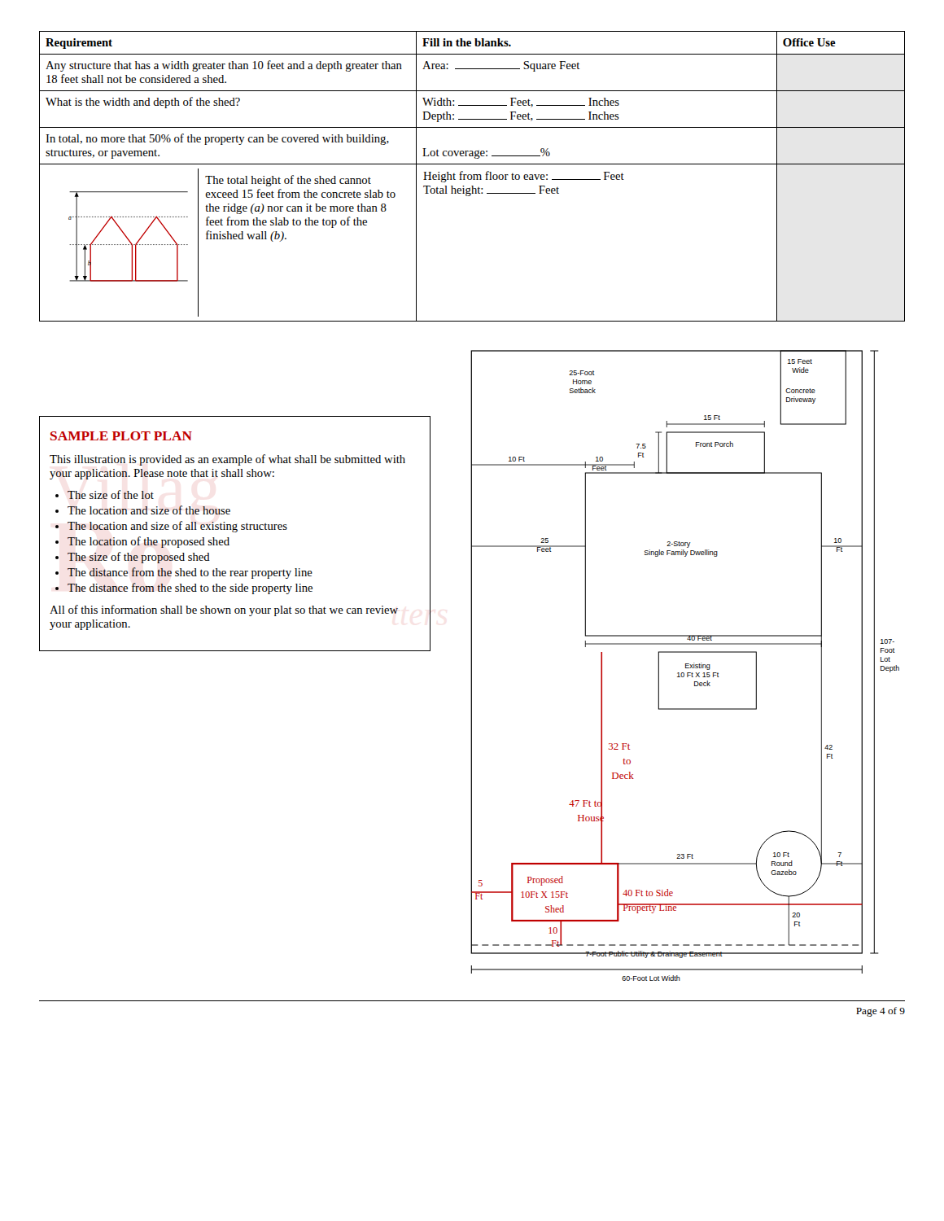Villag
Ro
tters
| Requirement | Fill in the blanks. | Office Use |
| --- | --- | --- |
| Any structure that has a width greater than 10 feet and a depth greater than 18 feet shall not be considered a shed. | Area: Square Feet | |
| What is the width and depth of the shed? | Width: Feet, Inches Depth: Feet, Inches | |
| In total, no more that 50% of the property can be covered with building, structures, or pavement. | Lot coverage: % | |
| a b The total height of the shed cannot exceed 15 feet from the concrete slab to the ridge (a) nor can it be more than 8 feet from the slab to the top of the finished wall (b) . | Height from floor to eave: Feet Total height: Feet | |
SAMPLE PLOT PLAN
This illustration is provided as an example of what shall be submitted with your application. Please note that it shall show:
The size of the lot
The location and size of the house
The location and size of all existing structures
The location of the proposed shed
The size of the proposed shed
The distance from the shed to the rear property line
The distance from the shed to the side property line
All of this information shall be shown on your plat so that we can review your application.
107- Foot Lot Depth 60-Foot Lot Width 15 Feet Wide Concrete Driveway 25-Foot Home Setback Front Porch 15 Ft 7.5 Ft 2-Story Single Family Dwelling 10 Feet 10 Ft 25 Feet 10 Ft 40 Feet Existing 10 Ft X 15 Ft Deck 42 Ft 32 Ft to Deck 47 Ft to House Proposed 10Ft X 15Ft Shed 5 Ft 40 Ft to Side Property Line 10 Ft 10 Ft Round Gazebo 23 Ft 7 Ft 20 Ft 7-Foot Public Utility & Drainage Easement
Page 4 of 9